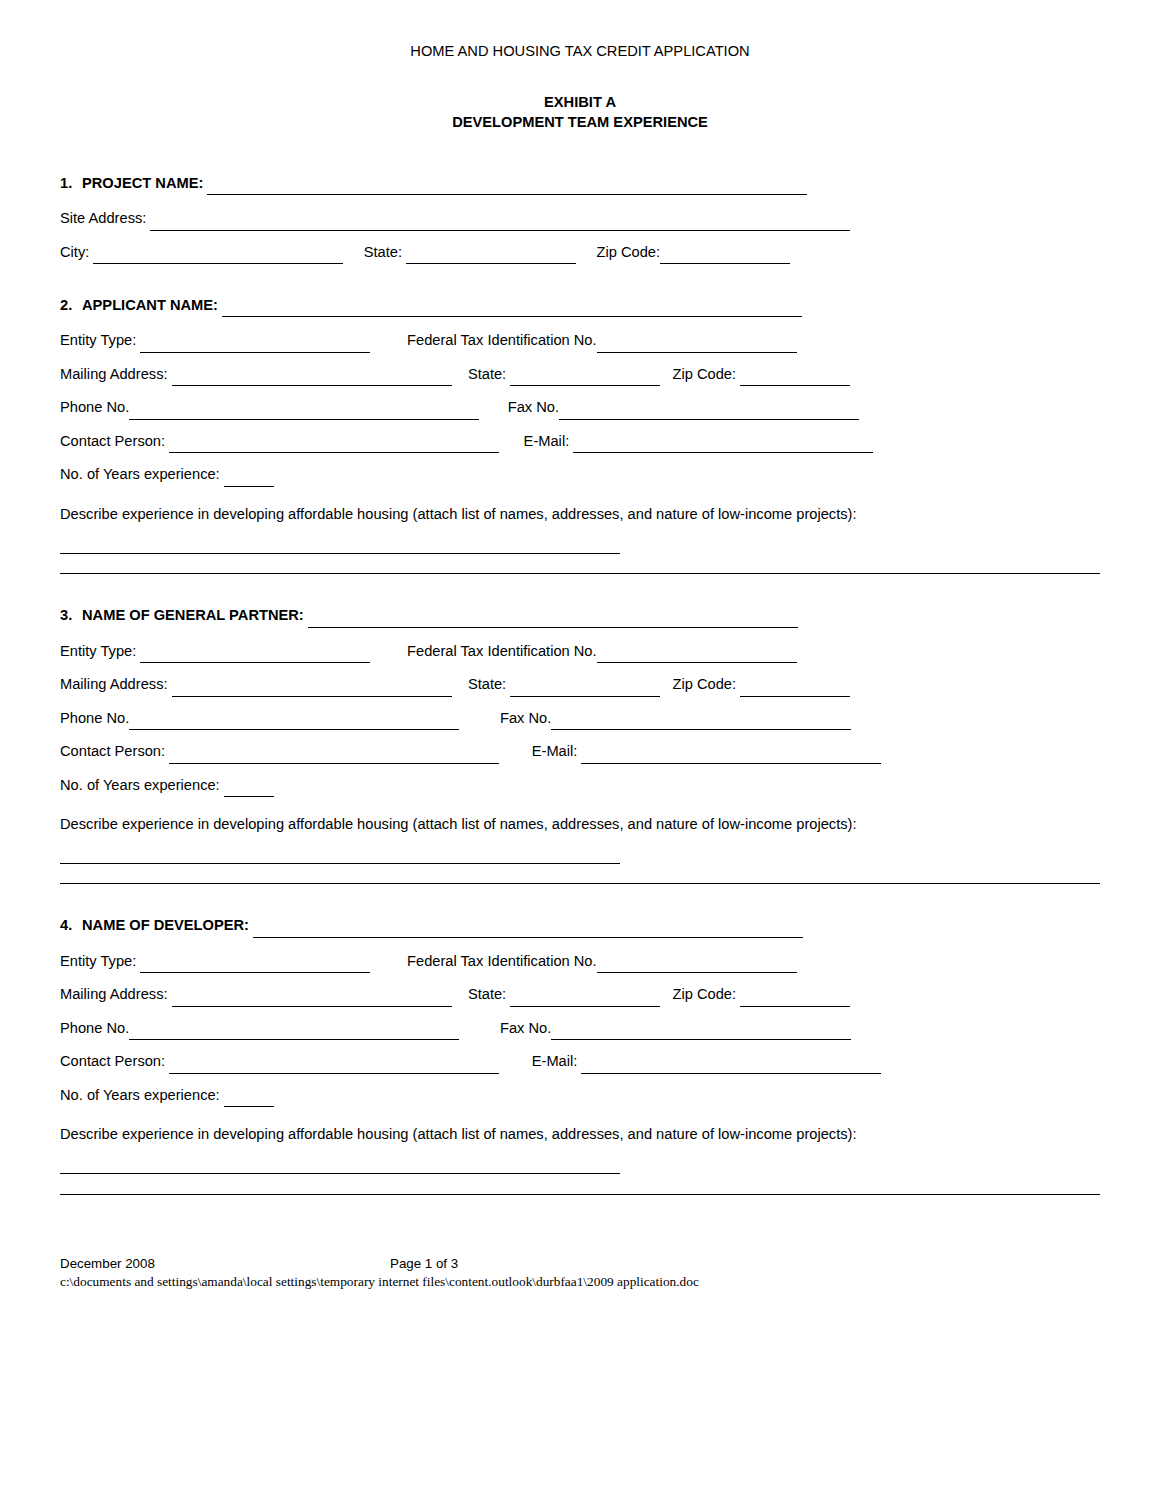HOME AND HOUSING TAX CREDIT APPLICATION
EXHIBIT A
DEVELOPMENT TEAM EXPERIENCE
1. PROJECT NAME:
Site Address:
City: State: Zip Code:
2. APPLICANT NAME:
Entity Type: Federal Tax Identification No.
Mailing Address: State: Zip Code:
Phone No. Fax No.
Contact Person: E-Mail:
No. of Years experience:
Describe experience in developing affordable housing (attach list of names, addresses, and nature of low-income projects):
3. NAME OF GENERAL PARTNER:
Entity Type: Federal Tax Identification No.
Mailing Address: State: Zip Code:
Phone No. Fax No.
Contact Person: E-Mail:
No. of Years experience:
Describe experience in developing affordable housing (attach list of names, addresses, and nature of low-income projects):
4. NAME OF DEVELOPER:
Entity Type: Federal Tax Identification No.
Mailing Address: State: Zip Code:
Phone No. Fax No.
Contact Person: E-Mail:
No. of Years experience:
Describe experience in developing affordable housing (attach list of names, addresses, and nature of low-income projects):
December 2008 Page 1 of 3
c:\documents and settings\amanda\local settings\temporary internet files\content.outlook\durbfaa1\2009 application.doc